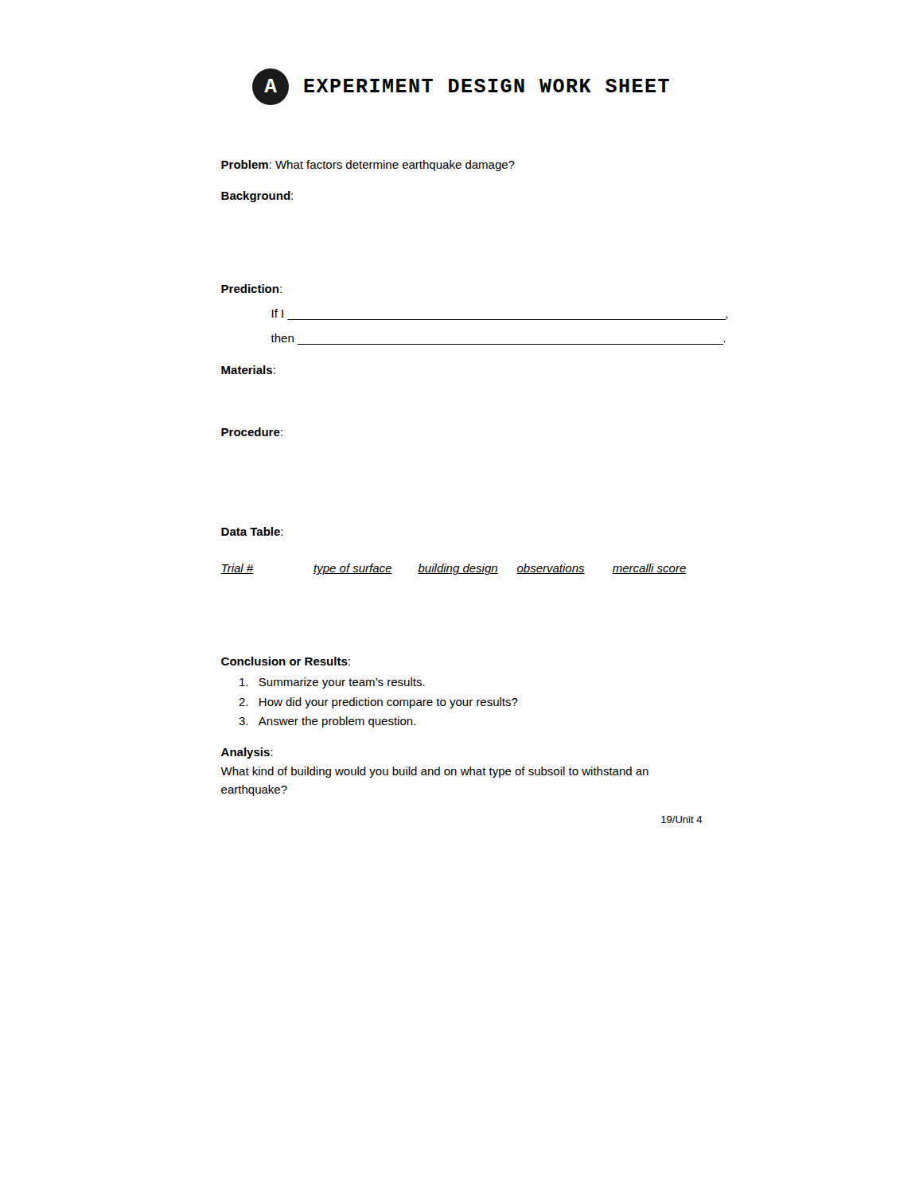A
Experiment Design Work Sheet
Problem: What factors determine earthquake damage?
Background:
Prediction:
If I _______________________________________________________________________,
then _____________________________________________________________________.
Materials:
Procedure:
Data Table:
Trial # type of surface building design observations mercalli score
Conclusion or Results:
Summarize your team’s results.
How did your prediction compare to your results?
Answer the problem question.
Analysis:
What kind of building would you build and on what type of subsoil to withstand an earthquake?
19/Unit 4